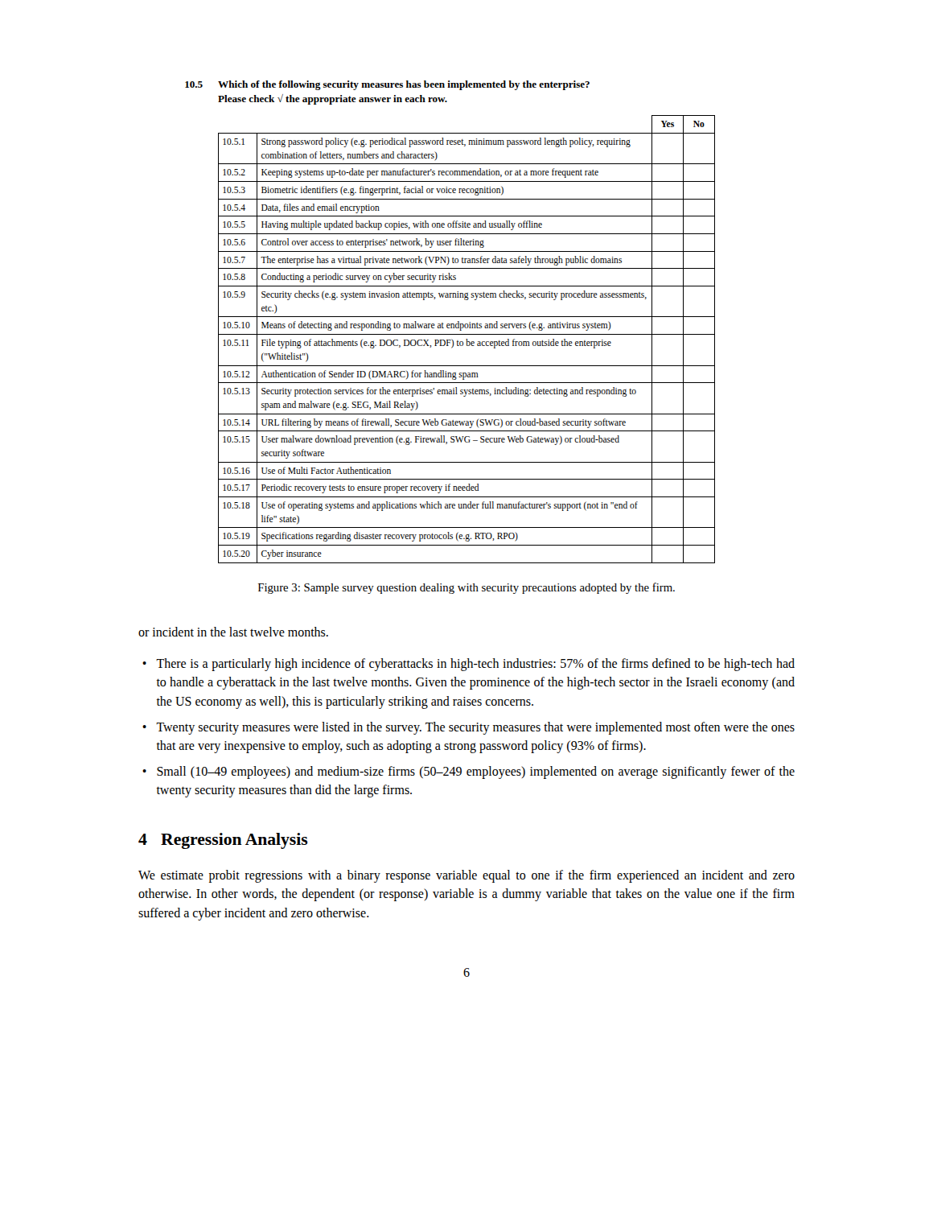10.5 Which of the following security measures has been implemented by the enterprise? Please check √ the appropriate answer in each row.
| | | Yes | No |
| --- | --- | --- | --- |
| 10.5.1 | Strong password policy (e.g. periodical password reset, minimum password length policy, requiring combination of letters, numbers and characters) | | |
| 10.5.2 | Keeping systems up-to-date per manufacturer's recommendation, or at a more frequent rate | | |
| 10.5.3 | Biometric identifiers (e.g. fingerprint, facial or voice recognition) | | |
| 10.5.4 | Data, files and email encryption | | |
| 10.5.5 | Having multiple updated backup copies, with one offsite and usually offline | | |
| 10.5.6 | Control over access to enterprises' network, by user filtering | | |
| 10.5.7 | The enterprise has a virtual private network (VPN) to transfer data safely through public domains | | |
| 10.5.8 | Conducting a periodic survey on cyber security risks | | |
| 10.5.9 | Security checks (e.g. system invasion attempts, warning system checks, security procedure assessments, etc.) | | |
| 10.5.10 | Means of detecting and responding to malware at endpoints and servers (e.g. antivirus system) | | |
| 10.5.11 | File typing of attachments (e.g. DOC, DOCX, PDF) to be accepted from outside the enterprise ("Whitelist") | | |
| 10.5.12 | Authentication of Sender ID (DMARC) for handling spam | | |
| 10.5.13 | Security protection services for the enterprises' email systems, including: detecting and responding to spam and malware (e.g. SEG, Mail Relay) | | |
| 10.5.14 | URL filtering by means of firewall, Secure Web Gateway (SWG) or cloud-based security software | | |
| 10.5.15 | User malware download prevention (e.g. Firewall, SWG – Secure Web Gateway) or cloud-based security software | | |
| 10.5.16 | Use of Multi Factor Authentication | | |
| 10.5.17 | Periodic recovery tests to ensure proper recovery if needed | | |
| 10.5.18 | Use of operating systems and applications which are under full manufacturer's support (not in "end of life" state) | | |
| 10.5.19 | Specifications regarding disaster recovery protocols (e.g. RTO, RPO) | | |
| 10.5.20 | Cyber insurance | | |
Figure 3: Sample survey question dealing with security precautions adopted by the firm.
or incident in the last twelve months.
There is a particularly high incidence of cyberattacks in high-tech industries: 57% of the firms defined to be high-tech had to handle a cyberattack in the last twelve months. Given the prominence of the high-tech sector in the Israeli economy (and the US economy as well), this is particularly striking and raises concerns.
Twenty security measures were listed in the survey. The security measures that were implemented most often were the ones that are very inexpensive to employ, such as adopting a strong password policy (93% of firms).
Small (10–49 employees) and medium-size firms (50–249 employees) implemented on average significantly fewer of the twenty security measures than did the large firms.
4 Regression Analysis
We estimate probit regressions with a binary response variable equal to one if the firm experienced an incident and zero otherwise. In other words, the dependent (or response) variable is a dummy variable that takes on the value one if the firm suffered a cyber incident and zero otherwise.
6